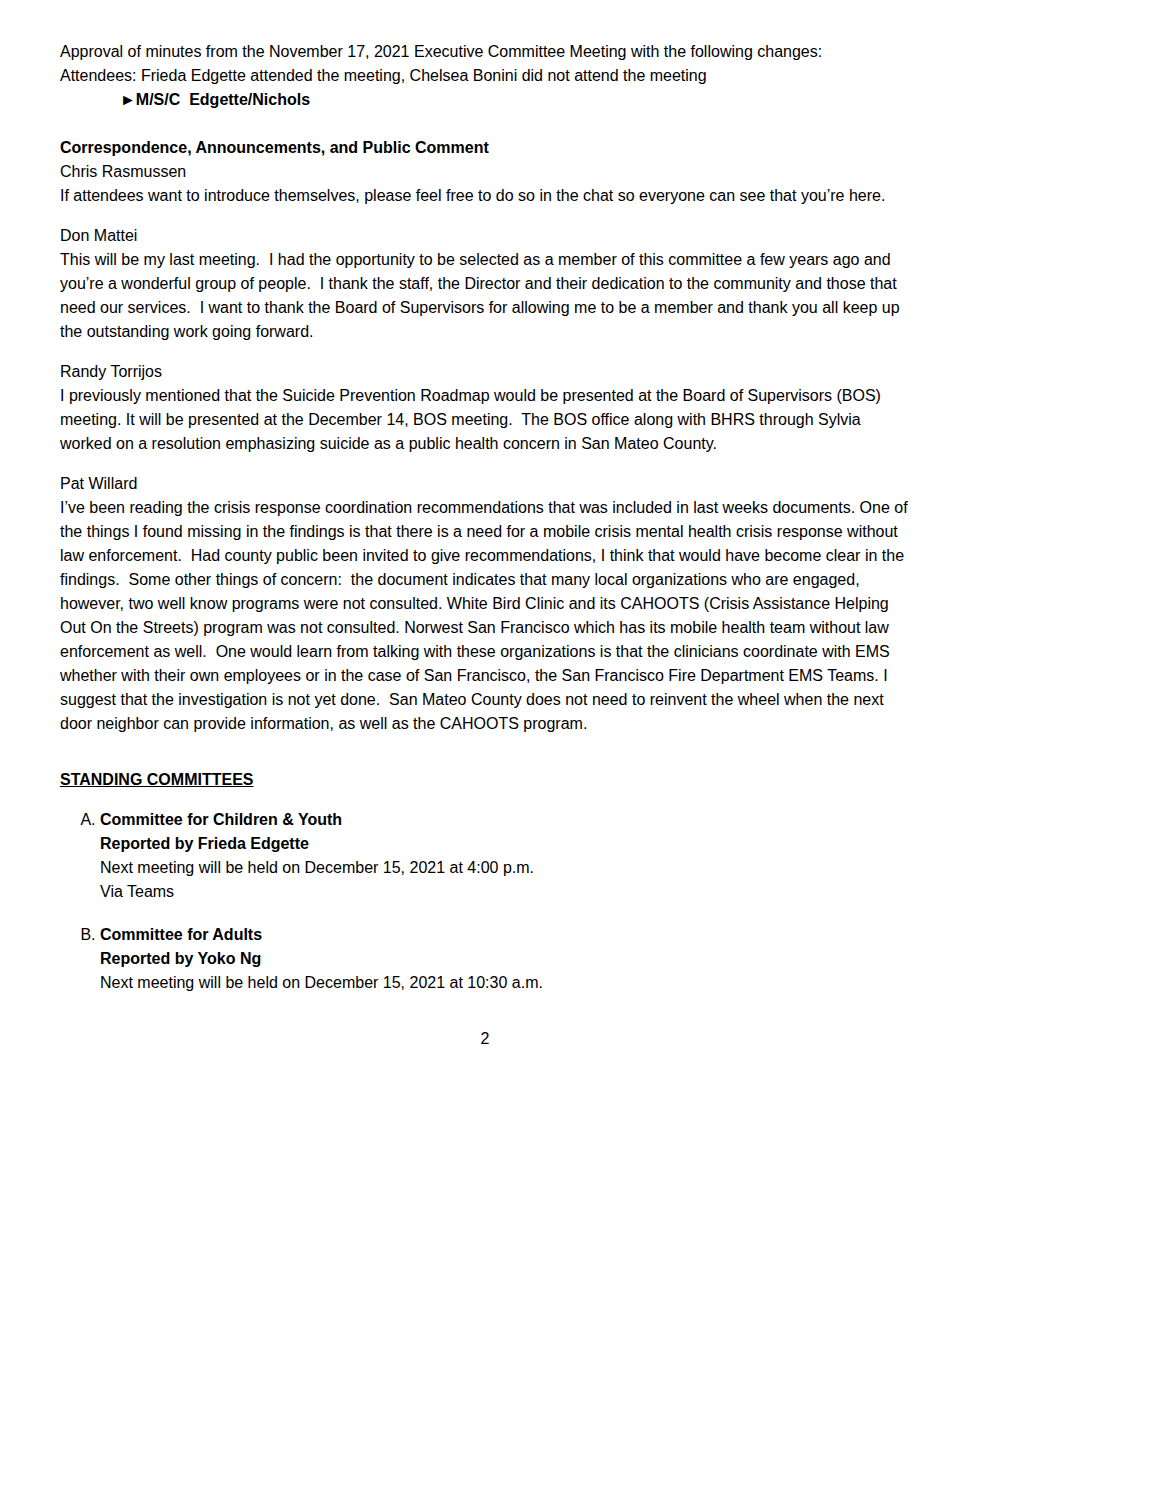Approval of minutes from the November 17, 2021 Executive Committee Meeting with the following changes:
Attendees: Frieda Edgette attended the meeting, Chelsea Bonini did not attend the meeting
►M/S/C Edgette/Nichols
Correspondence, Announcements, and Public Comment
Chris Rasmussen
If attendees want to introduce themselves, please feel free to do so in the chat so everyone can see that you’re here.
Don Mattei
This will be my last meeting. I had the opportunity to be selected as a member of this committee a few years ago and you’re a wonderful group of people. I thank the staff, the Director and their dedication to the community and those that need our services. I want to thank the Board of Supervisors for allowing me to be a member and thank you all keep up the outstanding work going forward.
Randy Torrijos
I previously mentioned that the Suicide Prevention Roadmap would be presented at the Board of Supervisors (BOS) meeting. It will be presented at the December 14, BOS meeting. The BOS office along with BHRS through Sylvia worked on a resolution emphasizing suicide as a public health concern in San Mateo County.
Pat Willard
I’ve been reading the crisis response coordination recommendations that was included in last weeks documents. One of the things I found missing in the findings is that there is a need for a mobile crisis mental health crisis response without law enforcement. Had county public been invited to give recommendations, I think that would have become clear in the findings. Some other things of concern: the document indicates that many local organizations who are engaged, however, two well know programs were not consulted. White Bird Clinic and its CAHOOTS (Crisis Assistance Helping Out On the Streets) program was not consulted. Norwest San Francisco which has its mobile health team without law enforcement as well. One would learn from talking with these organizations is that the clinicians coordinate with EMS whether with their own employees or in the case of San Francisco, the San Francisco Fire Department EMS Teams. I suggest that the investigation is not yet done. San Mateo County does not need to reinvent the wheel when the next door neighbor can provide information, as well as the CAHOOTS program.
STANDING COMMITTEES
Committee for Children & Youth
Reported by Frieda Edgette
Next meeting will be held on December 15, 2021 at 4:00 p.m.
Via Teams
Committee for Adults
Reported by Yoko Ng
Next meeting will be held on December 15, 2021 at 10:30 a.m.
2